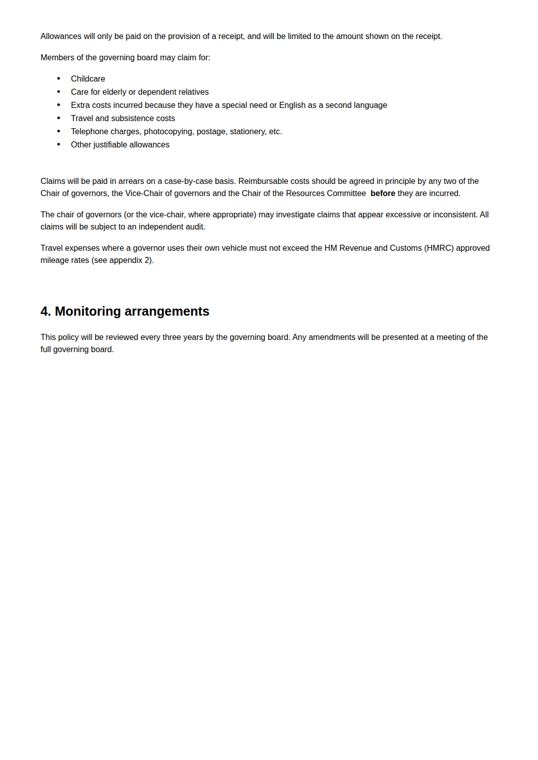Allowances will only be paid on the provision of a receipt, and will be limited to the amount shown on the receipt.
Members of the governing board may claim for:
Childcare
Care for elderly or dependent relatives
Extra costs incurred because they have a special need or English as a second language
Travel and subsistence costs
Telephone charges, photocopying, postage, stationery, etc.
Other justifiable allowances
Claims will be paid in arrears on a case-by-case basis. Reimbursable costs should be agreed in principle by any two of the Chair of governors, the Vice-Chair of governors and the Chair of the Resources Committee before they are incurred.
The chair of governors (or the vice-chair, where appropriate) may investigate claims that appear excessive or inconsistent. All claims will be subject to an independent audit.
Travel expenses where a governor uses their own vehicle must not exceed the HM Revenue and Customs (HMRC) approved mileage rates (see appendix 2).
4. Monitoring arrangements
This policy will be reviewed every three years by the governing board. Any amendments will be presented at a meeting of the full governing board.